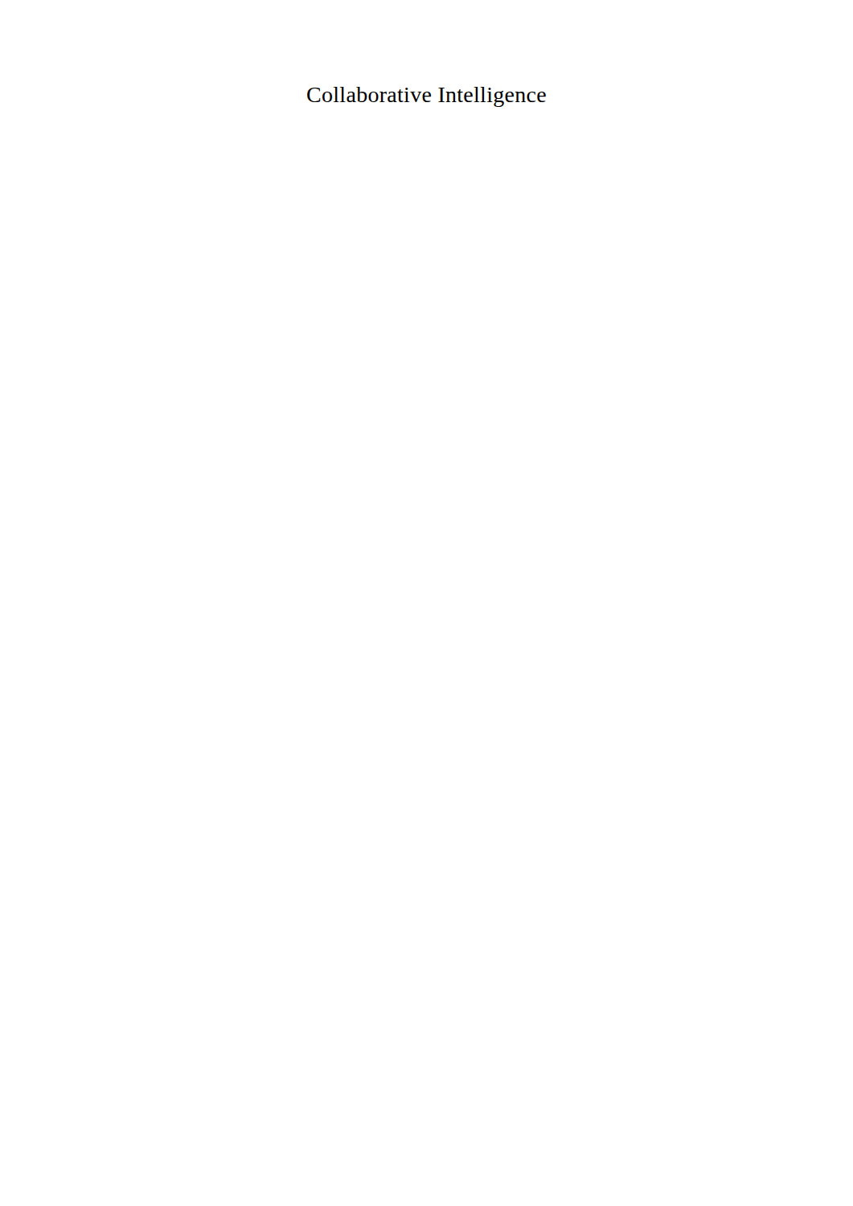Collaborative Intelligence